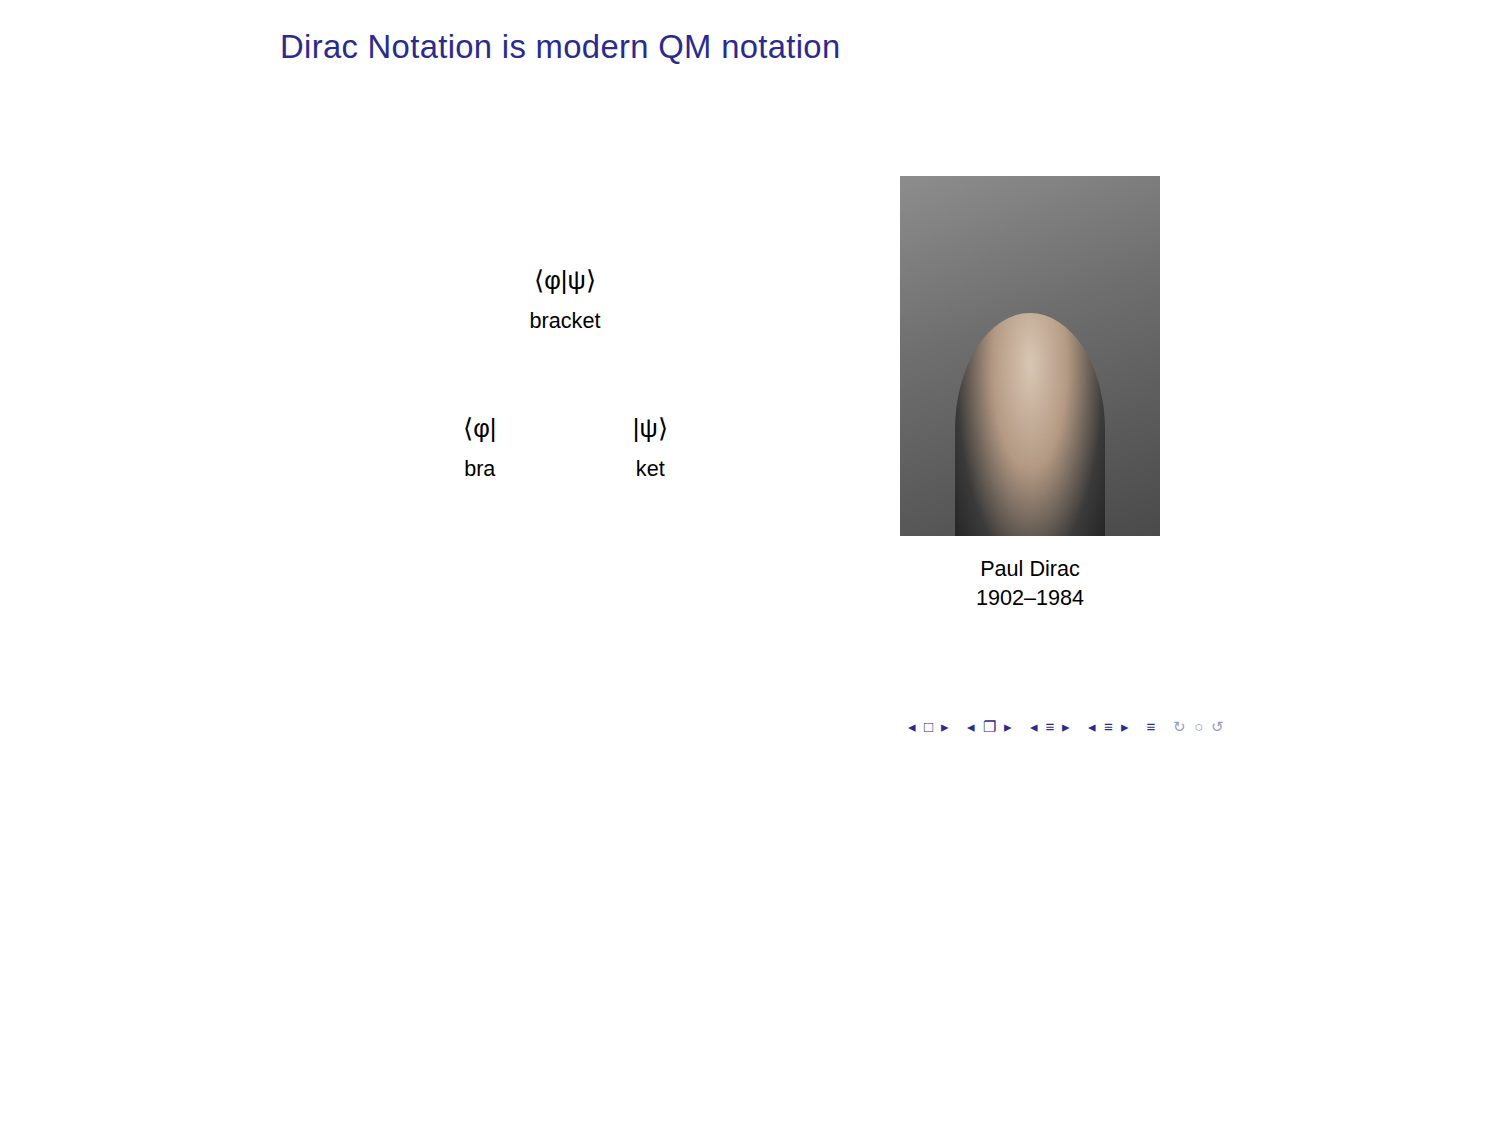Dirac Notation is modern QM notation
⟨φ|ψ⟩
bracket
⟨φ|
bra
|ψ⟩
ket
Paul Dirac
1902–1984
◂ □ ▸ ◂ ❐ ▸ ◂ ≡ ▸ ◂ ≡ ▸ ≡ ↻ ○ ↺